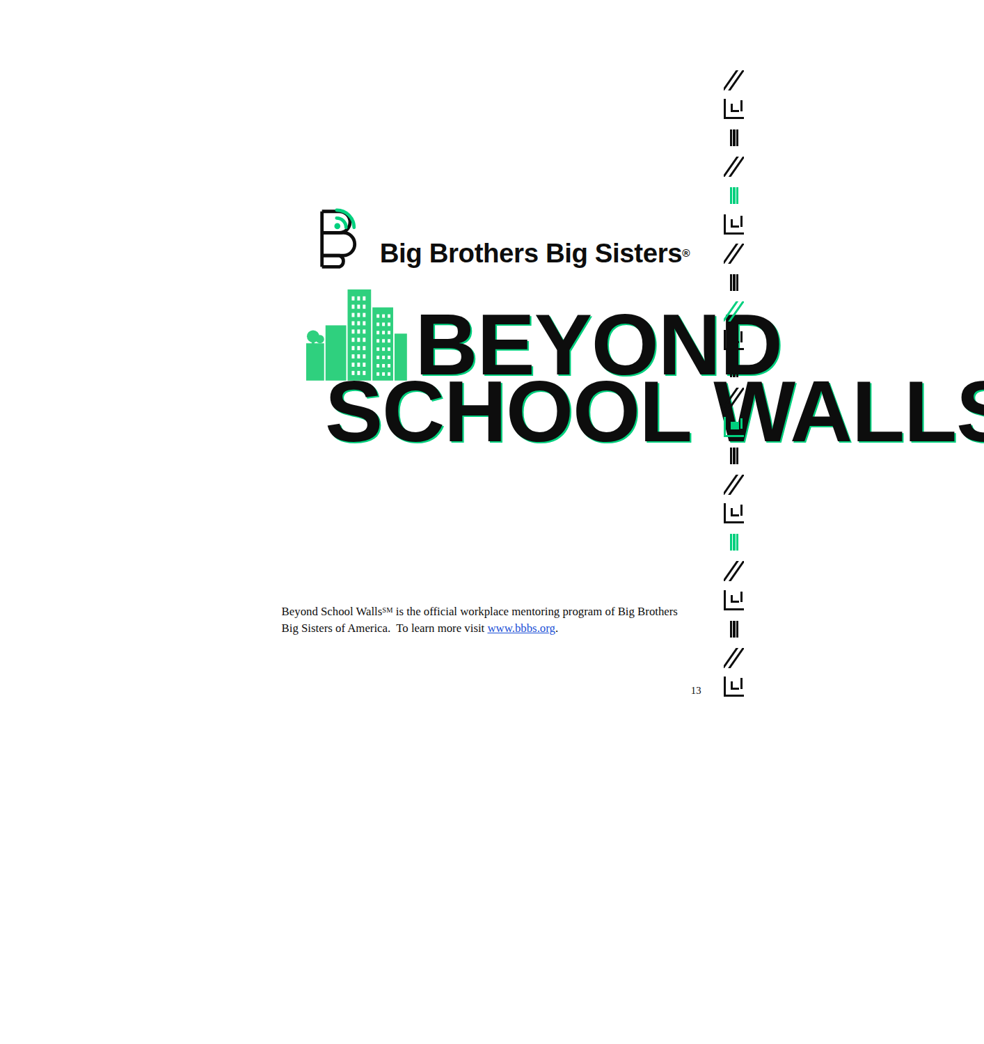Big Brothers Big Sisters®
Beyond
School Walls
Beyond School WallsSM is the official workplace mentoring program of Big Brothers Big Sisters of America. To learn more visit www.bbbs.org.
13